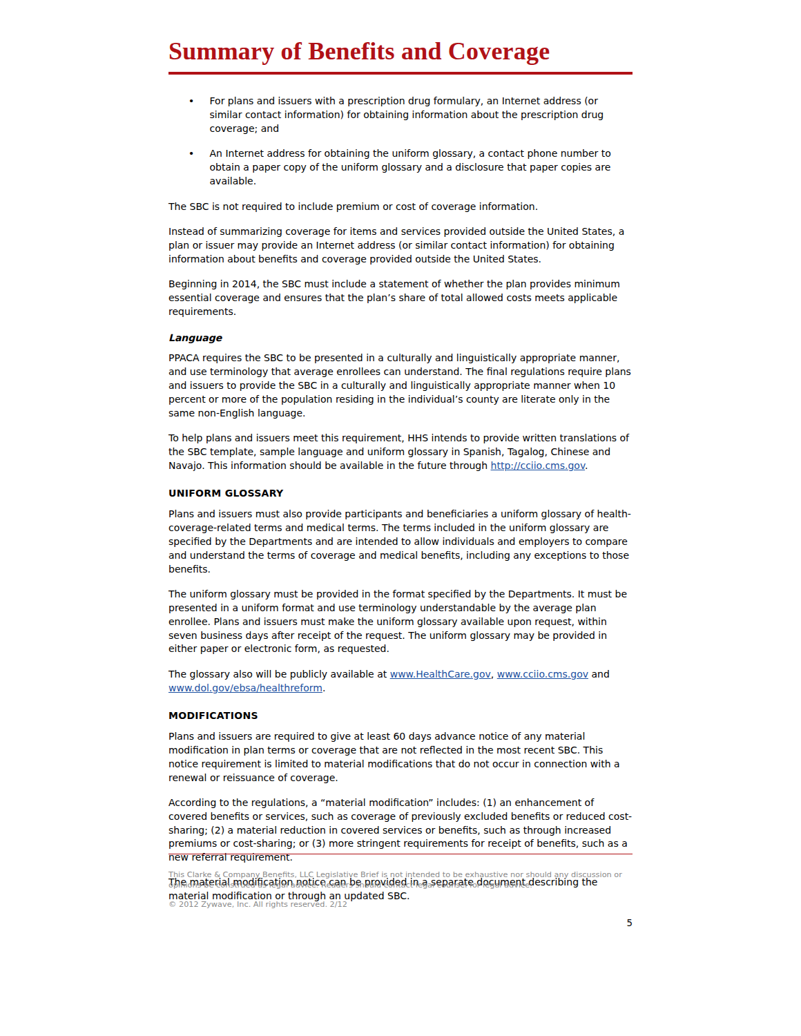Summary of Benefits and Coverage
For plans and issuers with a prescription drug formulary, an Internet address (or similar contact information) for obtaining information about the prescription drug coverage; and
An Internet address for obtaining the uniform glossary, a contact phone number to obtain a paper copy of the uniform glossary and a disclosure that paper copies are available.
The SBC is not required to include premium or cost of coverage information.
Instead of summarizing coverage for items and services provided outside the United States, a plan or issuer may provide an Internet address (or similar contact information) for obtaining information about benefits and coverage provided outside the United States.
Beginning in 2014, the SBC must include a statement of whether the plan provides minimum essential coverage and ensures that the plan’s share of total allowed costs meets applicable requirements.
Language
PPACA requires the SBC to be presented in a culturally and linguistically appropriate manner, and use terminology that average enrollees can understand. The final regulations require plans and issuers to provide the SBC in a culturally and linguistically appropriate manner when 10 percent or more of the population residing in the individual’s county are literate only in the same non-English language.
To help plans and issuers meet this requirement, HHS intends to provide written translations of the SBC template, sample language and uniform glossary in Spanish, Tagalog, Chinese and Navajo. This information should be available in the future through http://cciio.cms.gov.
UNIFORM GLOSSARY
Plans and issuers must also provide participants and beneficiaries a uniform glossary of health-coverage-related terms and medical terms. The terms included in the uniform glossary are specified by the Departments and are intended to allow individuals and employers to compare and understand the terms of coverage and medical benefits, including any exceptions to those benefits.
The uniform glossary must be provided in the format specified by the Departments. It must be presented in a uniform format and use terminology understandable by the average plan enrollee. Plans and issuers must make the uniform glossary available upon request, within seven business days after receipt of the request. The uniform glossary may be provided in either paper or electronic form, as requested.
The glossary also will be publicly available at www.HealthCare.gov, www.cciio.cms.gov and www.dol.gov/ebsa/healthreform.
MODIFICATIONS
Plans and issuers are required to give at least 60 days advance notice of any material modification in plan terms or coverage that are not reflected in the most recent SBC. This notice requirement is limited to material modifications that do not occur in connection with a renewal or reissuance of coverage.
According to the regulations, a “material modification” includes: (1) an enhancement of covered benefits or services, such as coverage of previously excluded benefits or reduced cost-sharing; (2) a material reduction in covered services or benefits, such as through increased premiums or cost-sharing; or (3) more stringent requirements for receipt of benefits, such as a new referral requirement.
The material modification notice can be provided in a separate document describing the material modification or through an updated SBC.
This Clarke & Company Benefits, LLC Legislative Brief is not intended to be exhaustive nor should any discussion or opinions be construed as legal advice. Readers should contact legal counsel for legal advice.
© 2012 Zywave, Inc. All rights reserved. 2/12
5